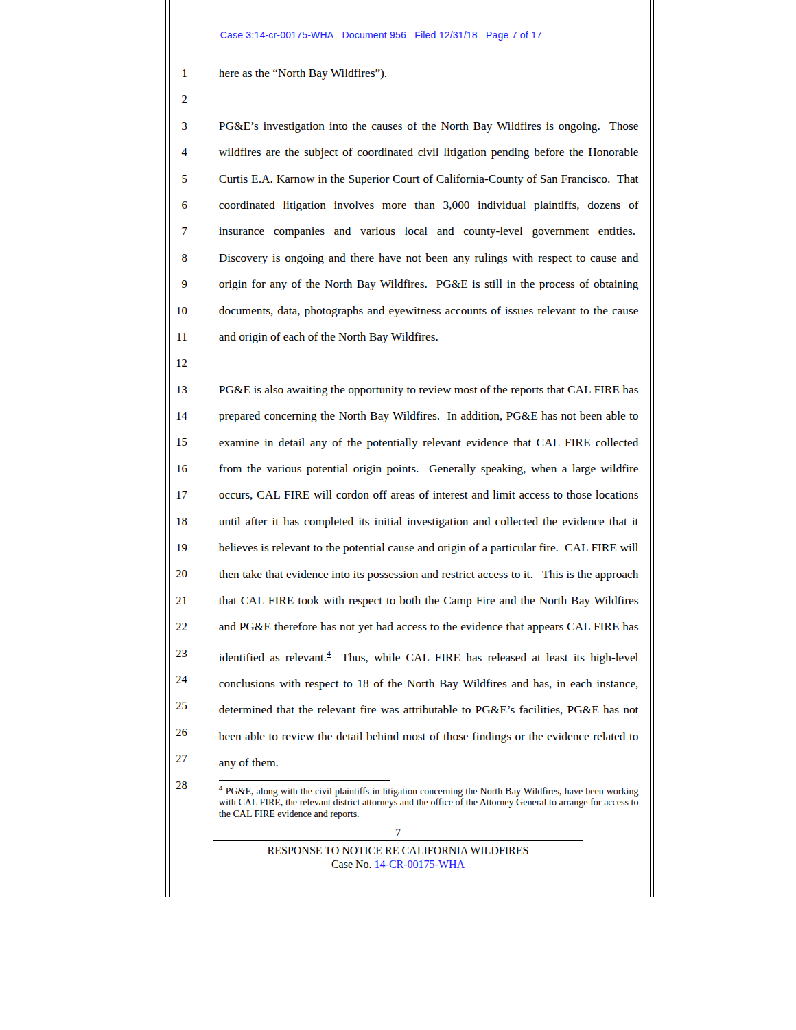Case 3:14-cr-00175-WHA Document 956 Filed 12/31/18 Page 7 of 17
1
2
3
4
5
6
7
8
9
10
11
12
13
14
15
16
17
18
19
20
21
22
23
24
25
26
27
28
here as the “North Bay Wildfires”).
PG&E’s investigation into the causes of the North Bay Wildfires is ongoing. Those wildfires are the subject of coordinated civil litigation pending before the Honorable Curtis E.A. Karnow in the Superior Court of California-County of San Francisco. That coordinated litigation involves more than 3,000 individual plaintiffs, dozens of insurance companies and various local and county-level government entities. Discovery is ongoing and there have not been any rulings with respect to cause and origin for any of the North Bay Wildfires. PG&E is still in the process of obtaining documents, data, photographs and eyewitness accounts of issues relevant to the cause and origin of each of the North Bay Wildfires.
PG&E is also awaiting the opportunity to review most of the reports that CAL FIRE has prepared concerning the North Bay Wildfires. In addition, PG&E has not been able to examine in detail any of the potentially relevant evidence that CAL FIRE collected from the various potential origin points. Generally speaking, when a large wildfire occurs, CAL FIRE will cordon off areas of interest and limit access to those locations until after it has completed its initial investigation and collected the evidence that it believes is relevant to the potential cause and origin of a particular fire. CAL FIRE will then take that evidence into its possession and restrict access to it. This is the approach that CAL FIRE took with respect to both the Camp Fire and the North Bay Wildfires and PG&E therefore has not yet had access to the evidence that appears CAL FIRE has identified as relevant.4 Thus, while CAL FIRE has released at least its high-level conclusions with respect to 18 of the North Bay Wildfires and has, in each instance, determined that the relevant fire was attributable to PG&E’s facilities, PG&E has not been able to review the detail behind most of those findings or the evidence related to any of them.
4 PG&E, along with the civil plaintiffs in litigation concerning the North Bay Wildfires, have been working with CAL FIRE, the relevant district attorneys and the office of the Attorney General to arrange for access to the CAL FIRE evidence and reports.
7
RESPONSE TO NOTICE RE CALIFORNIA WILDFIRES
Case No. 14-CR-00175-WHA